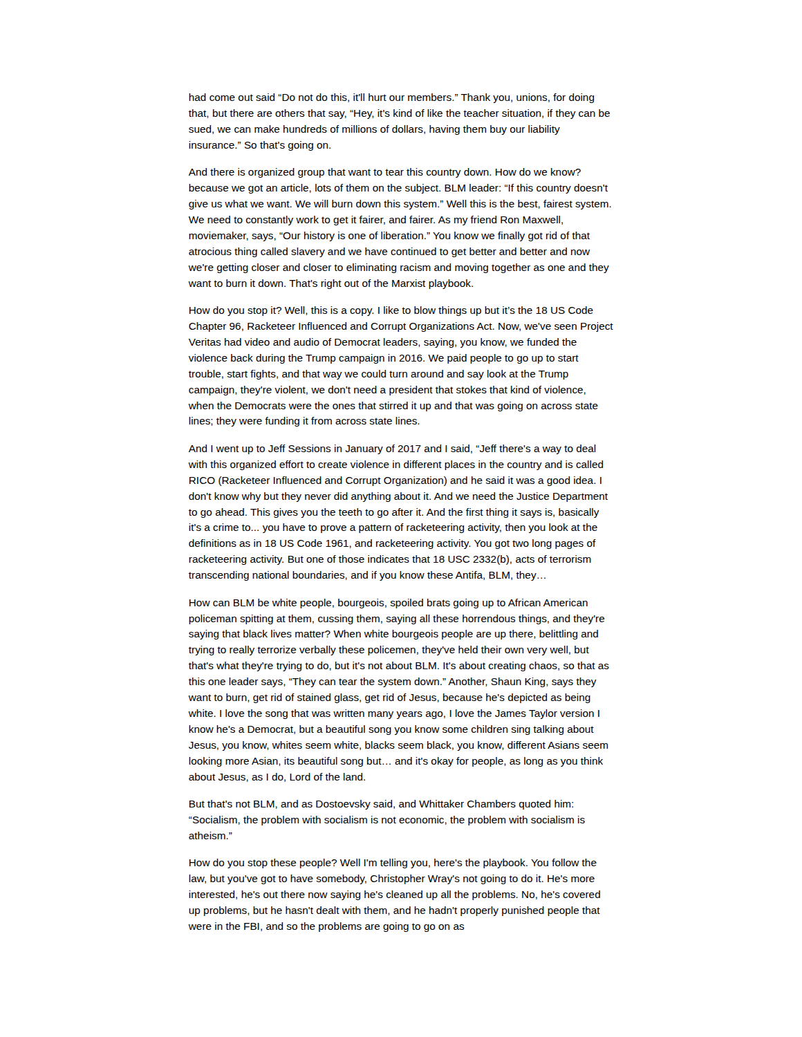had come out said “Do not do this, it'll hurt our members.” Thank you, unions, for doing that, but there are others that say, “Hey, it's kind of like the teacher situation, if they can be sued, we can make hundreds of millions of dollars, having them buy our liability insurance.” So that's going on.
And there is organized group that want to tear this country down. How do we know? because we got an article, lots of them on the subject. BLM leader: “If this country doesn't give us what we want. We will burn down this system.” Well this is the best, fairest system. We need to constantly work to get it fairer, and fairer. As my friend Ron Maxwell, moviemaker, says, “Our history is one of liberation.” You know we finally got rid of that atrocious thing called slavery and we have continued to get better and better and now we're getting closer and closer to eliminating racism and moving together as one and they want to burn it down. That's right out of the Marxist playbook.
How do you stop it? Well, this is a copy. I like to blow things up but it’s the 18 US Code Chapter 96, Racketeer Influenced and Corrupt Organizations Act. Now, we've seen Project Veritas had video and audio of Democrat leaders, saying, you know, we funded the violence back during the Trump campaign in 2016. We paid people to go up to start trouble, start fights, and that way we could turn around and say look at the Trump campaign, they're violent, we don't need a president that stokes that kind of violence, when the Democrats were the ones that stirred it up and that was going on across state lines; they were funding it from across state lines.
And I went up to Jeff Sessions in January of 2017 and I said, “Jeff there's a way to deal with this organized effort to create violence in different places in the country and is called RICO (Racketeer Influenced and Corrupt Organization) and he said it was a good idea. I don't know why but they never did anything about it. And we need the Justice Department to go ahead. This gives you the teeth to go after it. And the first thing it says is, basically it's a crime to... you have to prove a pattern of racketeering activity, then you look at the definitions as in 18 US Code 1961, and racketeering activity. You got two long pages of racketeering activity. But one of those indicates that 18 USC 2332(b), acts of terrorism transcending national boundaries, and if you know these Antifa, BLM, they…
How can BLM be white people, bourgeois, spoiled brats going up to African American policeman spitting at them, cussing them, saying all these horrendous things, and they're saying that black lives matter? When white bourgeois people are up there, belittling and trying to really terrorize verbally these policemen, they've held their own very well, but that's what they're trying to do, but it's not about BLM. It's about creating chaos, so that as this one leader says, “They can tear the system down.” Another, Shaun King, says they want to burn, get rid of stained glass, get rid of Jesus, because he's depicted as being white. I love the song that was written many years ago, I love the James Taylor version I know he's a Democrat, but a beautiful song you know some children sing talking about Jesus, you know, whites seem white, blacks seem black, you know, different Asians seem looking more Asian, its beautiful song but… and it's okay for people, as long as you think about Jesus, as I do, Lord of the land.
But that's not BLM, and as Dostoevsky said, and Whittaker Chambers quoted him: “Socialism, the problem with socialism is not economic, the problem with socialism is atheism.”
How do you stop these people? Well I'm telling you, here's the playbook. You follow the law, but you've got to have somebody, Christopher Wray's not going to do it. He's more interested, he's out there now saying he's cleaned up all the problems. No, he's covered up problems, but he hasn't dealt with them, and he hadn't properly punished people that were in the FBI, and so the problems are going to go on as